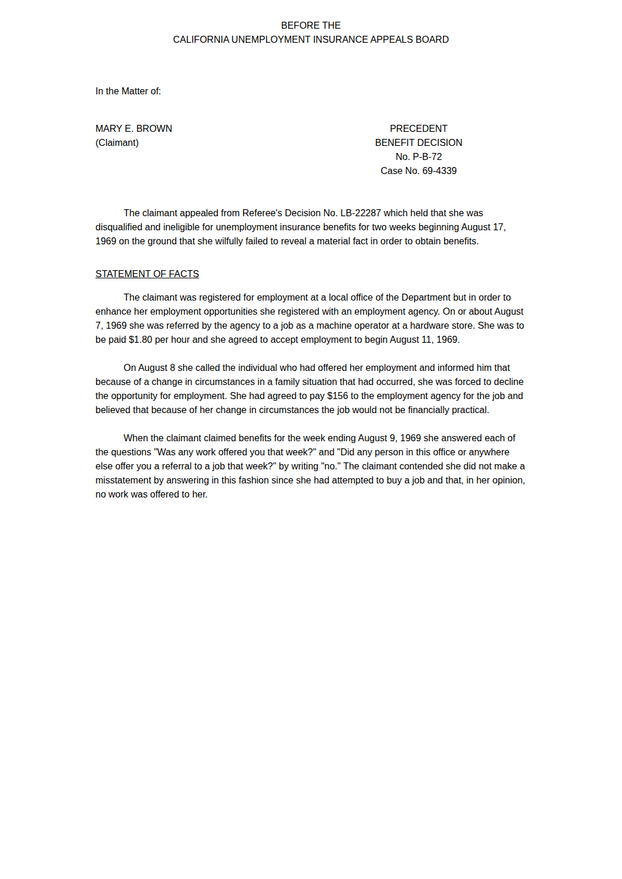BEFORE THE
CALIFORNIA UNEMPLOYMENT INSURANCE APPEALS BOARD
In the Matter of:
| MARY E. BROWN (Claimant) | PRECEDENT BENEFIT DECISION No. P-B-72 Case No. 69-4339 |
The claimant appealed from Referee's Decision No. LB-22287 which held that she was disqualified and ineligible for unemployment insurance benefits for two weeks beginning August 17, 1969 on the ground that she wilfully failed to reveal a material fact in order to obtain benefits.
STATEMENT OF FACTS
The claimant was registered for employment at a local office of the Department but in order to enhance her employment opportunities she registered with an employment agency. On or about August 7, 1969 she was referred by the agency to a job as a machine operator at a hardware store. She was to be paid $1.80 per hour and she agreed to accept employment to begin August 11, 1969.
On August 8 she called the individual who had offered her employment and informed him that because of a change in circumstances in a family situation that had occurred, she was forced to decline the opportunity for employment. She had agreed to pay $156 to the employment agency for the job and believed that because of her change in circumstances the job would not be financially practical.
When the claimant claimed benefits for the week ending August 9, 1969 she answered each of the questions "Was any work offered you that week?" and "Did any person in this office or anywhere else offer you a referral to a job that week?" by writing "no." The claimant contended she did not make a misstatement by answering in this fashion since she had attempted to buy a job and that, in her opinion, no work was offered to her.